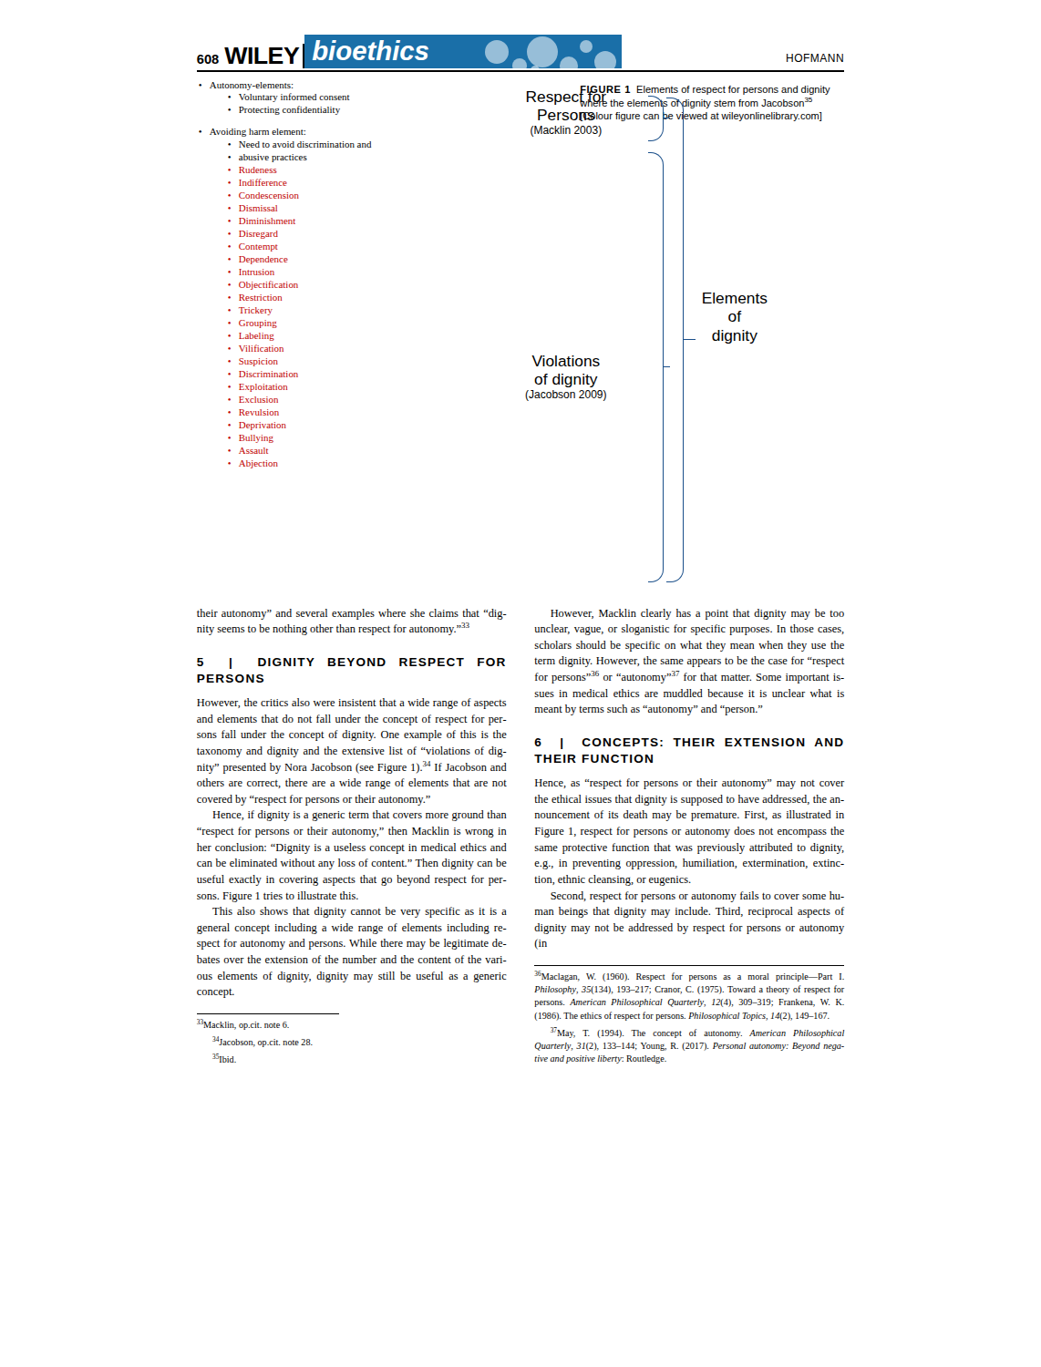608 WILEY bioethics
HOFMANN
Autonomy-elements:
Voluntary informed consent
Protecting confidentiality
Avoiding harm element:
Need to avoid discrimination and
abusive practices
Rudeness
Indifference
Condescension
Dismissal
Diminishment
Disregard
Contempt
Dependence
Intrusion
Objectification
Restriction
Trickery
Grouping
Labeling
Vilification
Suspicion
Discrimination
Exploitation
Exclusion
Revulsion
Deprivation
Bullying
Assault
Abjection
Respect for
Persons
(Macklin 2003)
Violations
of dignity
(Jacobson 2009)
Elements
of
dignity
FIGURE 1 Elements of respect for persons and dignity where the elements of dignity stem from Jacobson35 [Colour figure can be viewed at wileyonlinelibrary.com]
their autonomy” and several examples where she claims that “dignity seems to be nothing other than respect for autonomy.”33
5 | DIGNITY BEYOND RESPECT FOR PERSONS
However, the critics also were insistent that a wide range of aspects and elements that do not fall under the concept of respect for persons fall under the concept of dignity. One example of this is the taxonomy and dignity and the extensive list of “violations of dignity” presented by Nora Jacobson (see Figure 1).34 If Jacobson and others are correct, there are a wide range of elements that are not covered by “respect for persons or their autonomy.”
Hence, if dignity is a generic term that covers more ground than “respect for persons or their autonomy,” then Macklin is wrong in her conclusion: “Dignity is a useless concept in medical ethics and can be eliminated without any loss of content.” Then dignity can be useful exactly in covering aspects that go beyond respect for persons. Figure 1 tries to illustrate this.
This also shows that dignity cannot be very specific as it is a general concept including a wide range of elements including respect for autonomy and persons. While there may be legitimate debates over the extension of the number and the content of the various elements of dignity, dignity may still be useful as a generic concept.
33Macklin, op.cit. note 6.
34Jacobson, op.cit. note 28.
35Ibid.
However, Macklin clearly has a point that dignity may be too unclear, vague, or sloganistic for specific purposes. In those cases, scholars should be specific on what they mean when they use the term dignity. However, the same appears to be the case for “respect for persons”36 or “autonomy”37 for that matter. Some important issues in medical ethics are muddled because it is unclear what is meant by terms such as “autonomy” and “person.”
6 | CONCEPTS: THEIR EXTENSION AND THEIR FUNCTION
Hence, as “respect for persons or their autonomy” may not cover the ethical issues that dignity is supposed to have addressed, the announcement of its death may be premature. First, as illustrated in Figure 1, respect for persons or autonomy does not encompass the same protective function that was previously attributed to dignity, e.g., in preventing oppression, humiliation, extermination, extinction, ethnic cleansing, or eugenics.
Second, respect for persons or autonomy fails to cover some human beings that dignity may include. Third, reciprocal aspects of dignity may not be addressed by respect for persons or autonomy (in
36Maclagan, W. (1960). Respect for persons as a moral principle—Part I. Philosophy, 35(134), 193–217; Cranor, C. (1975). Toward a theory of respect for persons. American Philosophical Quarterly, 12(4), 309–319; Frankena, W. K. (1986). The ethics of respect for persons. Philosophical Topics, 14(2), 149–167.
37May, T. (1994). The concept of autonomy. American Philosophical Quarterly, 31(2), 133–144; Young, R. (2017). Personal autonomy: Beyond negative and positive liberty: Routledge.